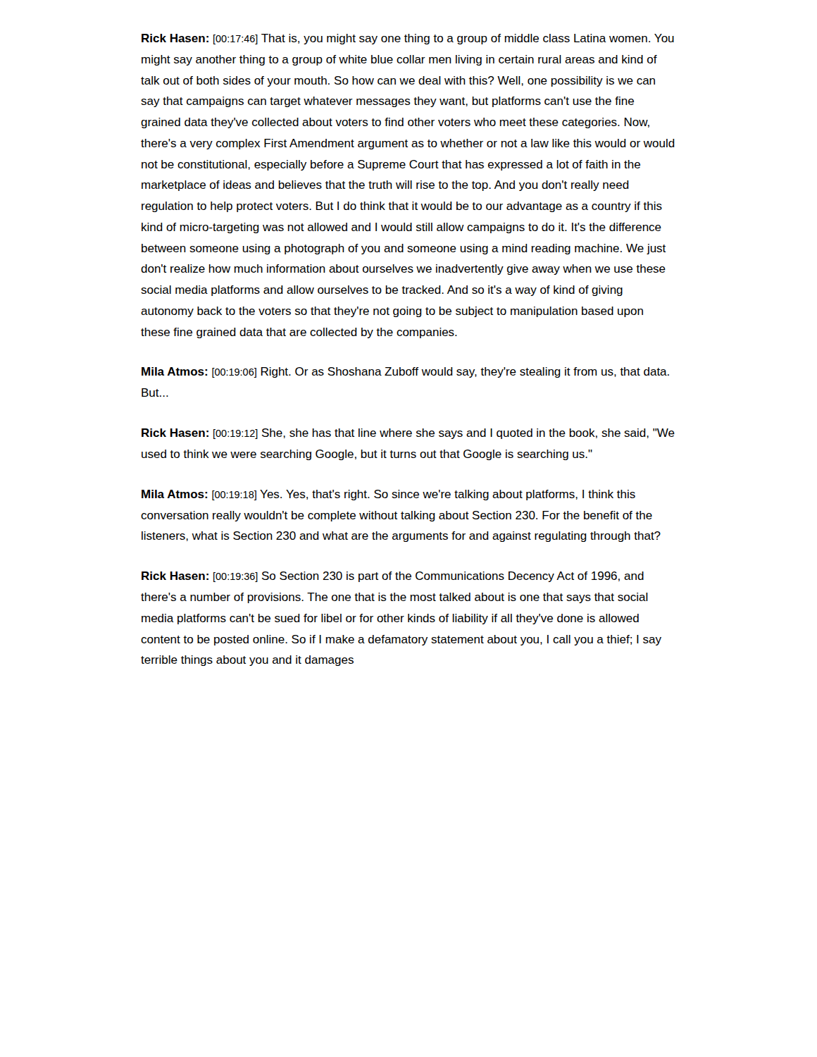Rick Hasen: [00:17:46] That is, you might say one thing to a group of middle class Latina women. You might say another thing to a group of white blue collar men living in certain rural areas and kind of talk out of both sides of your mouth. So how can we deal with this? Well, one possibility is we can say that campaigns can target whatever messages they want, but platforms can't use the fine grained data they've collected about voters to find other voters who meet these categories. Now, there's a very complex First Amendment argument as to whether or not a law like this would or would not be constitutional, especially before a Supreme Court that has expressed a lot of faith in the marketplace of ideas and believes that the truth will rise to the top. And you don't really need regulation to help protect voters. But I do think that it would be to our advantage as a country if this kind of micro-targeting was not allowed and I would still allow campaigns to do it. It's the difference between someone using a photograph of you and someone using a mind reading machine. We just don't realize how much information about ourselves we inadvertently give away when we use these social media platforms and allow ourselves to be tracked. And so it's a way of kind of giving autonomy back to the voters so that they're not going to be subject to manipulation based upon these fine grained data that are collected by the companies.
Mila Atmos: [00:19:06] Right. Or as Shoshana Zuboff would say, they're stealing it from us, that data. But...
Rick Hasen: [00:19:12] She, she has that line where she says and I quoted in the book, she said, "We used to think we were searching Google, but it turns out that Google is searching us."
Mila Atmos: [00:19:18] Yes. Yes, that's right. So since we're talking about platforms, I think this conversation really wouldn't be complete without talking about Section 230. For the benefit of the listeners, what is Section 230 and what are the arguments for and against regulating through that?
Rick Hasen: [00:19:36] So Section 230 is part of the Communications Decency Act of 1996, and there's a number of provisions. The one that is the most talked about is one that says that social media platforms can't be sued for libel or for other kinds of liability if all they've done is allowed content to be posted online. So if I make a defamatory statement about you, I call you a thief; I say terrible things about you and it damages